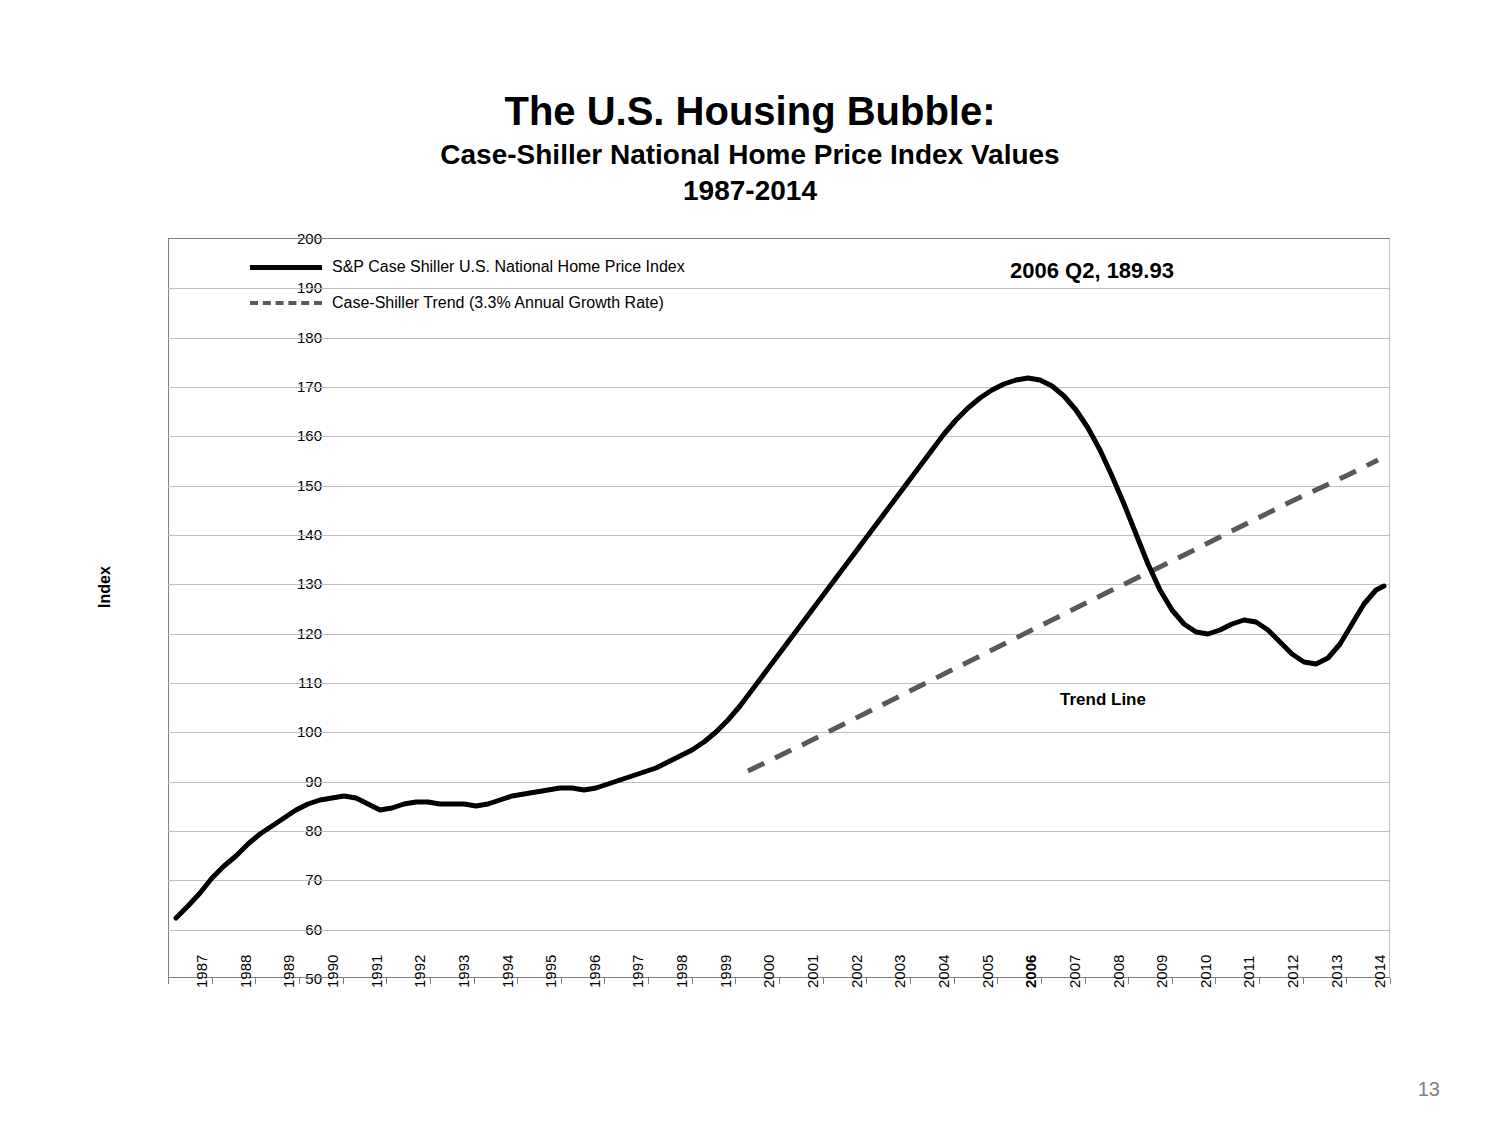The U.S. Housing Bubble:
Case-Shiller National Home Price Index Values
1987-2014
Index
200
190
180
170
160
150
140
130
120
110
100
90
80
70
60
50
S&P Case Shiller U.S. National Home Price Index
Case-Shiller Trend (3.3% Annual Growth Rate)
2006 Q2, 189.93
Trend Line
1987
1988
1989
1990
1991
1992
1993
1994
1995
1996
1997
1998
1999
2000
2001
2002
2003
2004
2005
2006
2007
2008
2009
2010
2011
2012
2013
2014
13